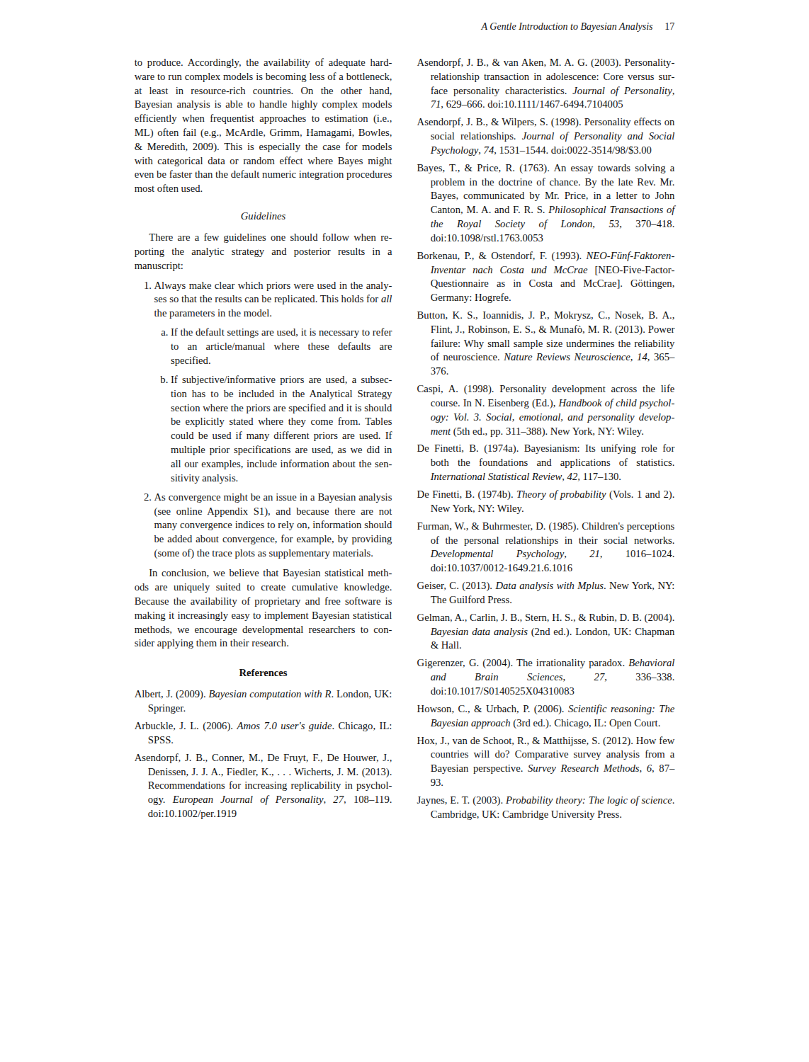A Gentle Introduction to Bayesian Analysis 17
to produce. Accordingly, the availability of adequate hardware to run complex models is becoming less of a bottleneck, at least in resource-rich countries. On the other hand, Bayesian analysis is able to handle highly complex models efficiently when frequentist approaches to estimation (i.e., ML) often fail (e.g., McArdle, Grimm, Hamagami, Bowles, & Meredith, 2009). This is especially the case for models with categorical data or random effect where Bayes might even be faster than the default numeric integration procedures most often used.
Guidelines
There are a few guidelines one should follow when reporting the analytic strategy and posterior results in a manuscript:
Always make clear which priors were used in the analyses so that the results can be replicated. This holds for all the parameters in the model.
If the default settings are used, it is necessary to refer to an article/manual where these defaults are specified.
If subjective/informative priors are used, a subsection has to be included in the Analytical Strategy section where the priors are specified and it is should be explicitly stated where they come from. Tables could be used if many different priors are used. If multiple prior specifications are used, as we did in all our examples, include information about the sensitivity analysis.
As convergence might be an issue in a Bayesian analysis (see online Appendix S1), and because there are not many convergence indices to rely on, information should be added about convergence, for example, by providing (some of) the trace plots as supplementary materials.
In conclusion, we believe that Bayesian statistical methods are uniquely suited to create cumulative knowledge. Because the availability of proprietary and free software is making it increasingly easy to implement Bayesian statistical methods, we encourage developmental researchers to consider applying them in their research.
References
Albert, J. (2009). Bayesian computation with R. London, UK: Springer.
Arbuckle, J. L. (2006). Amos 7.0 user's guide. Chicago, IL: SPSS.
Asendorpf, J. B., Conner, M., De Fruyt, F., De Houwer, J., Denissen, J. J. A., Fiedler, K., . . . Wicherts, J. M. (2013). Recommendations for increasing replicability in psychology. European Journal of Personality, 27, 108–119. doi:10.1002/per.1919
Asendorpf, J. B., & van Aken, M. A. G. (2003). Personality-relationship transaction in adolescence: Core versus surface personality characteristics. Journal of Personality, 71, 629–666. doi:10.1111/1467-6494.7104005
Asendorpf, J. B., & Wilpers, S. (1998). Personality effects on social relationships. Journal of Personality and Social Psychology, 74, 1531–1544. doi:0022-3514/98/$3.00
Bayes, T., & Price, R. (1763). An essay towards solving a problem in the doctrine of chance. By the late Rev. Mr. Bayes, communicated by Mr. Price, in a letter to John Canton, M. A. and F. R. S. Philosophical Transactions of the Royal Society of London, 53, 370–418. doi:10.1098/rstl.1763.0053
Borkenau, P., & Ostendorf, F. (1993). NEO-Fünf-Faktoren-Inventar nach Costa und McCrae [NEO-Five-Factor-Questionnaire as in Costa and McCrae]. Göttingen, Germany: Hogrefe.
Button, K. S., Ioannidis, J. P., Mokrysz, C., Nosek, B. A., Flint, J., Robinson, E. S., & Munafò, M. R. (2013). Power failure: Why small sample size undermines the reliability of neuroscience. Nature Reviews Neuroscience, 14, 365–376.
Caspi, A. (1998). Personality development across the life course. In N. Eisenberg (Ed.), Handbook of child psychology: Vol. 3. Social, emotional, and personality development (5th ed., pp. 311–388). New York, NY: Wiley.
De Finetti, B. (1974a). Bayesianism: Its unifying role for both the foundations and applications of statistics. International Statistical Review, 42, 117–130.
De Finetti, B. (1974b). Theory of probability (Vols. 1 and 2). New York, NY: Wiley.
Furman, W., & Buhrmester, D. (1985). Children's perceptions of the personal relationships in their social networks. Developmental Psychology, 21, 1016–1024. doi:10.1037/0012-1649.21.6.1016
Geiser, C. (2013). Data analysis with Mplus. New York, NY: The Guilford Press.
Gelman, A., Carlin, J. B., Stern, H. S., & Rubin, D. B. (2004). Bayesian data analysis (2nd ed.). London, UK: Chapman & Hall.
Gigerenzer, G. (2004). The irrationality paradox. Behavioral and Brain Sciences, 27, 336–338. doi:10.1017/S0140525X04310083
Howson, C., & Urbach, P. (2006). Scientific reasoning: The Bayesian approach (3rd ed.). Chicago, IL: Open Court.
Hox, J., van de Schoot, R., & Matthijsse, S. (2012). How few countries will do? Comparative survey analysis from a Bayesian perspective. Survey Research Methods, 6, 87–93.
Jaynes, E. T. (2003). Probability theory: The logic of science. Cambridge, UK: Cambridge University Press.